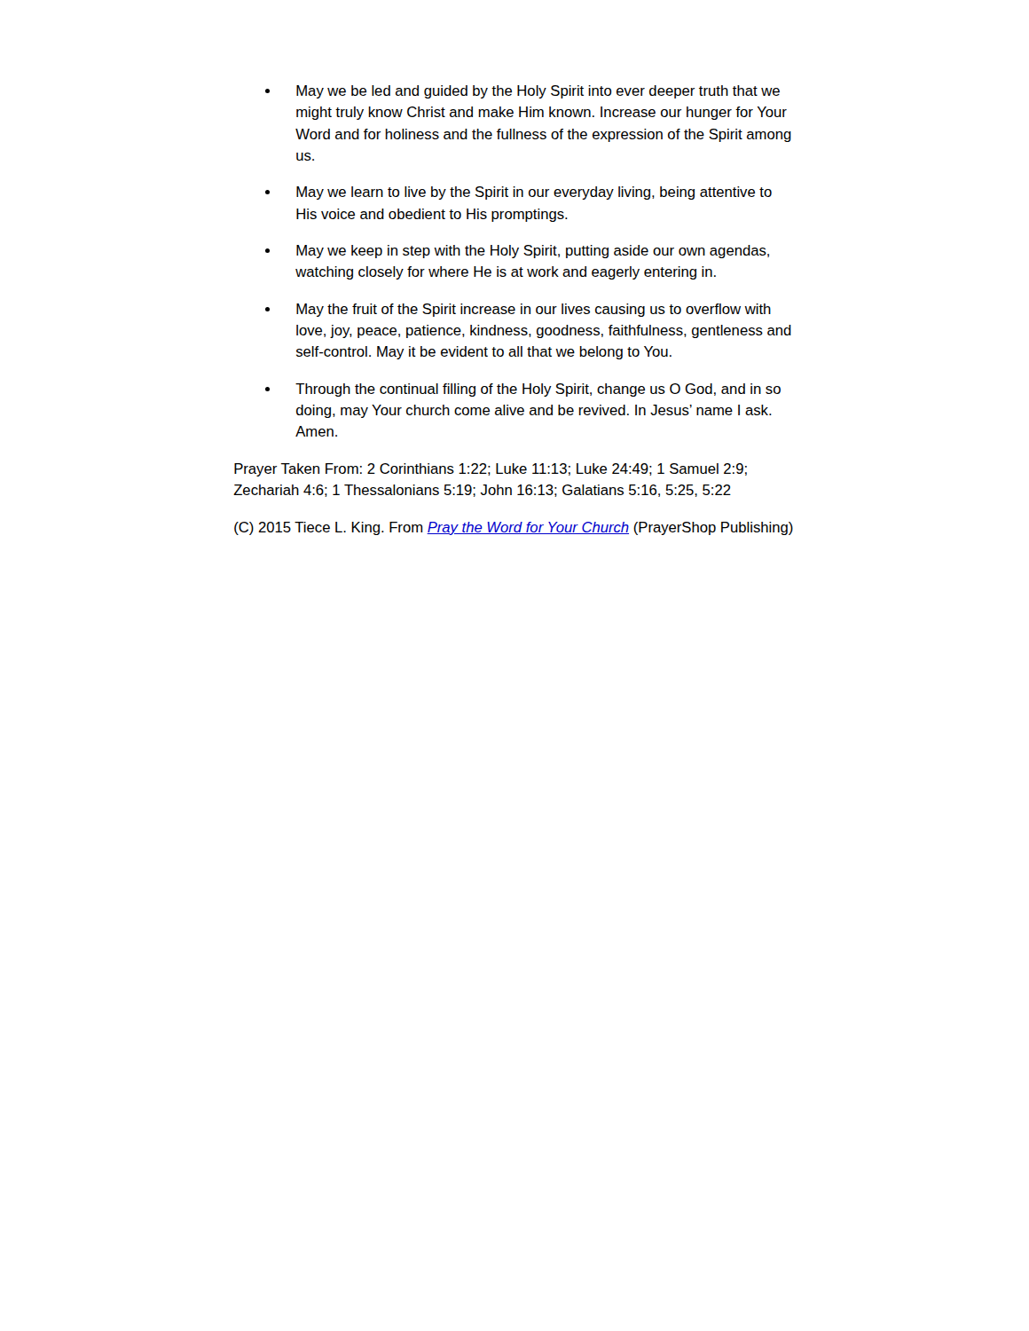May we be led and guided by the Holy Spirit into ever deeper truth that we might truly know Christ and make Him known. Increase our hunger for Your Word and for holiness and the fullness of the expression of the Spirit among us.
May we learn to live by the Spirit in our everyday living, being attentive to His voice and obedient to His promptings.
May we keep in step with the Holy Spirit, putting aside our own agendas, watching closely for where He is at work and eagerly entering in.
May the fruit of the Spirit increase in our lives causing us to overflow with love, joy, peace, patience, kindness, goodness, faithfulness, gentleness and self-control. May it be evident to all that we belong to You.
Through the continual filling of the Holy Spirit, change us O God, and in so doing, may Your church come alive and be revived. In Jesus’ name I ask. Amen.
Prayer Taken From: 2 Corinthians 1:22; Luke 11:13; Luke 24:49; 1 Samuel 2:9; Zechariah 4:6; 1 Thessalonians 5:19; John 16:13; Galatians 5:16, 5:25, 5:22
(C) 2015 Tiece L. King. From Pray the Word for Your Church (PrayerShop Publishing)